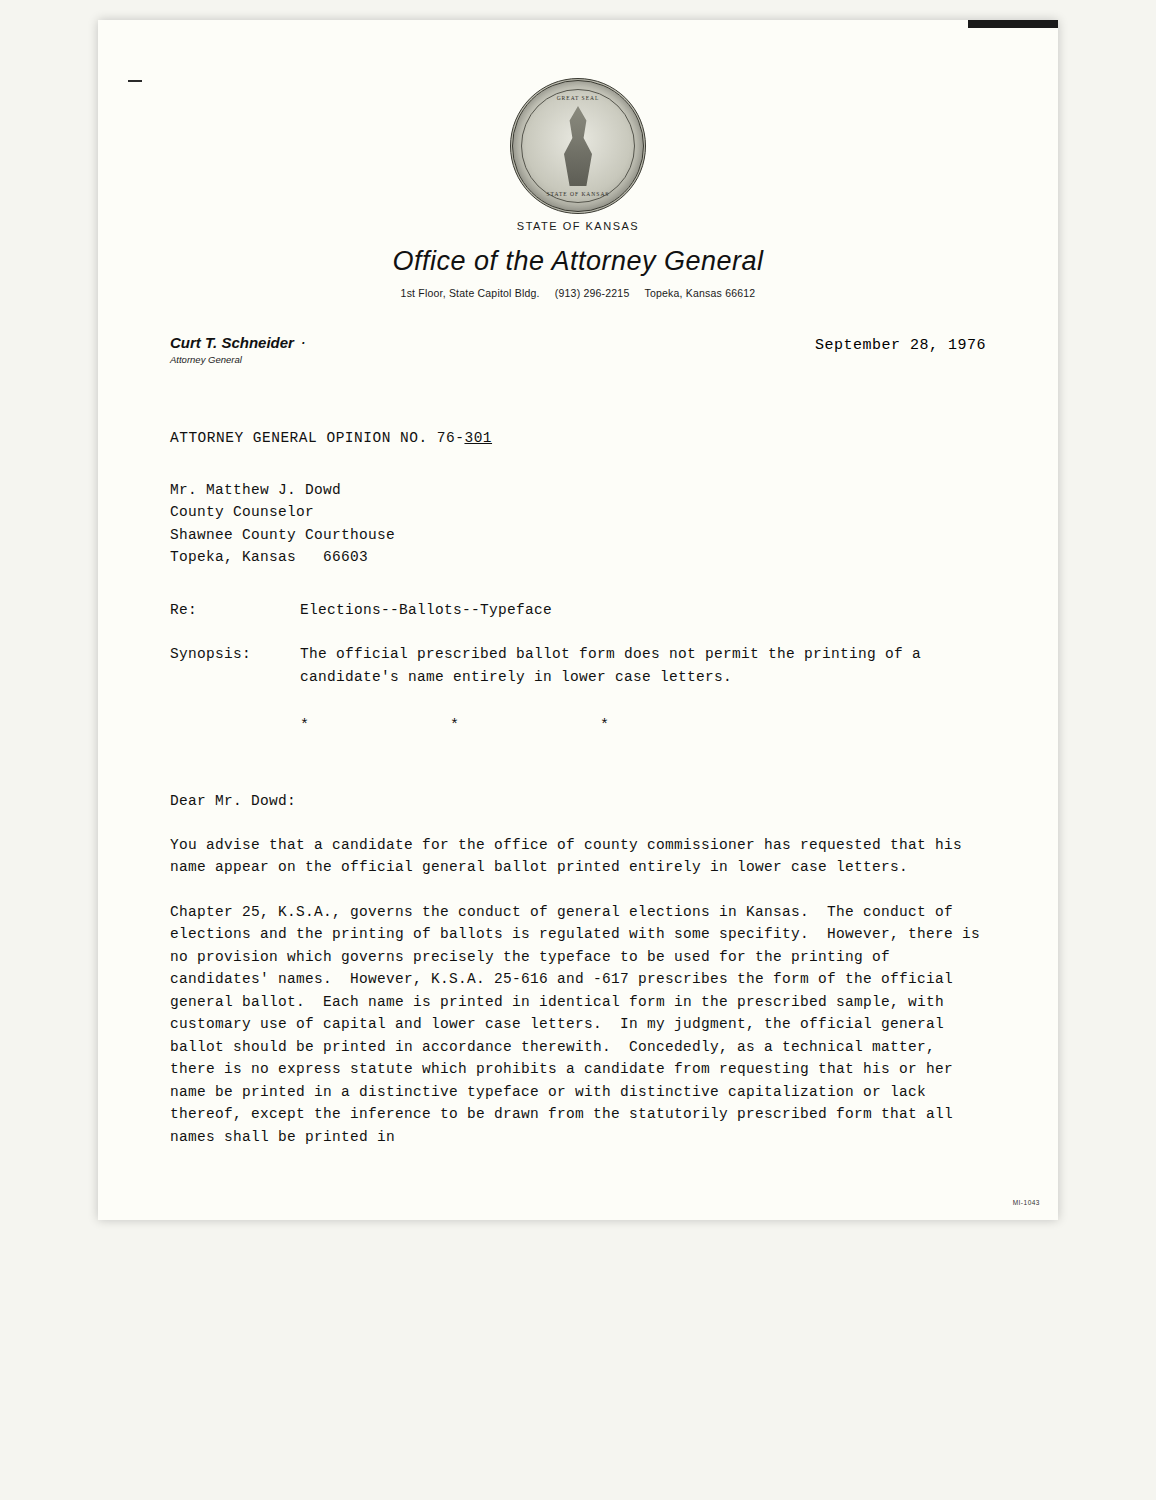GREAT SEAL
STATE OF KANSAS
STATE OF KANSAS
Office of the Attorney General
1st Floor, State Capitol Bldg. (913) 296-2215 Topeka, Kansas 66612
Curt T. Schneider.
Attorney General
September 28, 1976
ATTORNEY GENERAL OPINION NO. 76-301
Mr. Matthew J. Dowd County Counselor Shawnee County Courthouse Topeka, Kansas 66603
Re:
Elections--Ballots--Typeface
Synopsis:
The official prescribed ballot form does not permit the printing of a candidate's name entirely in lower case letters.
***
Dear Mr. Dowd:
You advise that a candidate for the office of county commissioner has requested that his name appear on the official general ballot printed entirely in lower case letters.
Chapter 25, K.S.A., governs the conduct of general elections in Kansas. The conduct of elections and the printing of ballots is regulated with some specifity. However, there is no provision which governs precisely the typeface to be used for the printing of candidates' names. However, K.S.A. 25-616 and -617 prescribes the form of the official general ballot. Each name is printed in identical form in the prescribed sample, with customary use of capital and lower case letters. In my judgment, the official general ballot should be printed in accordance therewith. Concededly, as a technical matter, there is no express statute which prohibits a candidate from requesting that his or her name be printed in a distinctive typeface or with distinctive capitalization or lack thereof, except the inference to be drawn from the statutorily prescribed form that all names shall be printed in
MI-1043